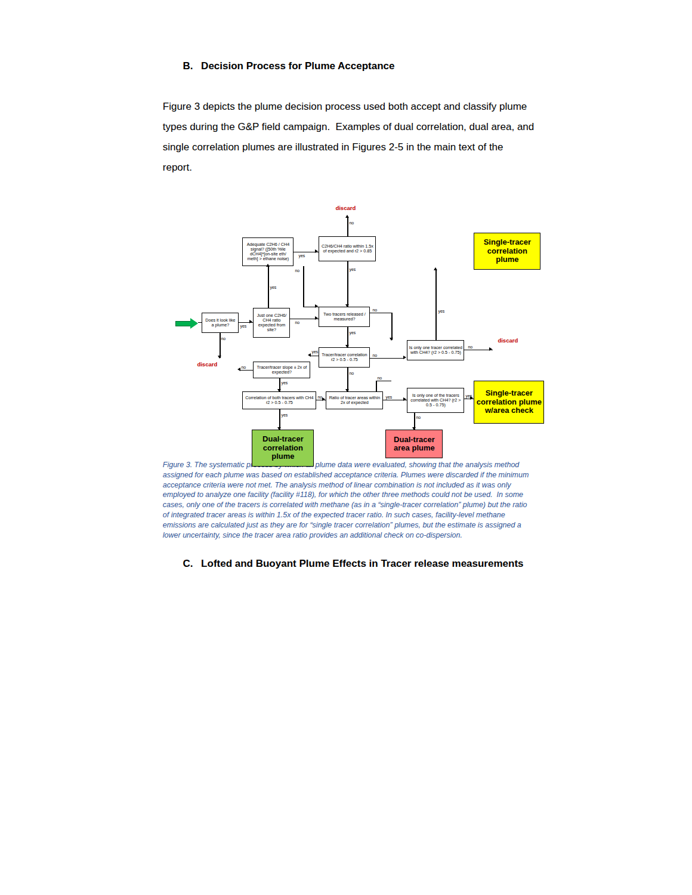B. Decision Process for Plume Acceptance
Figure 3 depicts the plume decision process used both accept and classify plume types during the G&P field campaign. Examples of dual correlation, dual area, and single correlation plumes are illustrated in Figures 2-5 in the main text of the report.
Does it look like a plume?
Just one C2H6/ CH4 ratio expected from site?
Adequate C2H6 / CH4 signal? ([50th %ile dCH4]*[on-site eth/ meth] > ethane noise)
C2H6/CH4 ratio within 1.5x of expected and r2 > 0.85
Two tracers released / measured?
Tracer/tracer correlation r2 > 0.5 - 0.75
Tracer/tracer slope ± 2x of expected?
Correlation of both tracers with CH4 r2 > 0.5 - 0.75
Ratio of tracer areas within 2x of expected
Is only one tracer correlated with CH4? (r2 > 0.5 - 0.75)
Is only one of the tracers correlated with CH4? (r2 > 0.5 - 0.75)
Single-tracer correlation plume
Single-tracer correlation plume w/area check
Dual-tracer correlation plume
Dual-tracer area plume
discard
discard
discard
yes
no
yes
no
yes
no
no
yes
no
yes
yes
no
no
no
yes
no
yes
yes
no
yes
no
yes
no
Figure 3. The systematic process by which all plume data were evaluated, showing that the analysis method assigned for each plume was based on established acceptance criteria. Plumes were discarded if the minimum acceptance criteria were not met. The analysis method of linear combination is not included as it was only employed to analyze one facility (facility #118), for which the other three methods could not be used. In some cases, only one of the tracers is correlated with methane (as in a “single-tracer correlation” plume) but the ratio of integrated tracer areas is within 1.5x of the expected tracer ratio. In such cases, facility-level methane emissions are calculated just as they are for “single tracer correlation” plumes, but the estimate is assigned a lower uncertainty, since the tracer area ratio provides an additional check on co-dispersion.
C. Lofted and Buoyant Plume Effects in Tracer release measurements